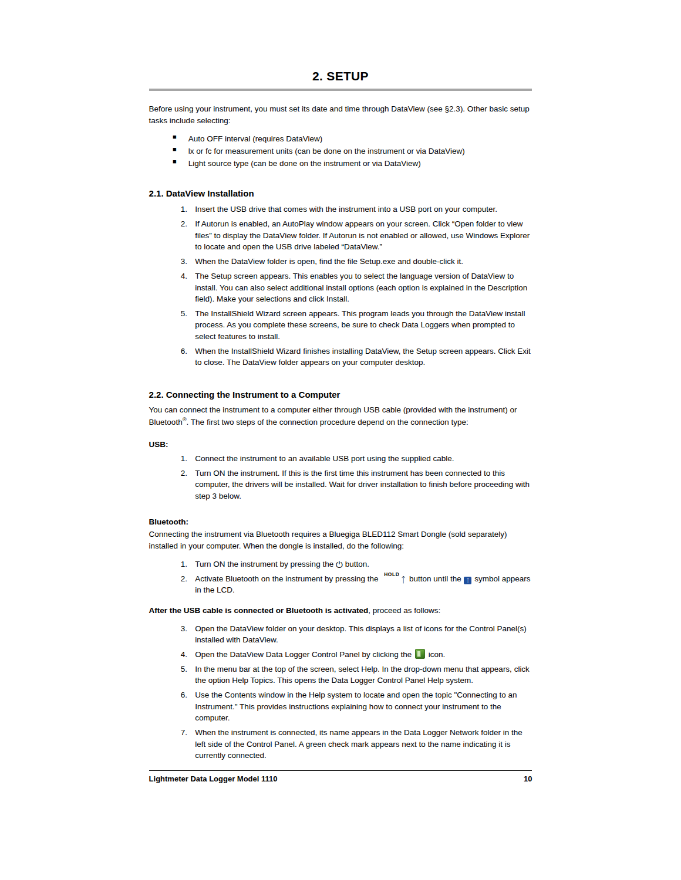2. SETUP
Before using your instrument, you must set its date and time through DataView (see §2.3). Other basic setup tasks include selecting:
Auto OFF interval (requires DataView)
lx or fc for measurement units (can be done on the instrument or via DataView)
Light source type (can be done on the instrument or via DataView)
2.1. DataView Installation
Insert the USB drive that comes with the instrument into a USB port on your computer.
If Autorun is enabled, an AutoPlay window appears on your screen. Click “Open folder to view files” to display the DataView folder. If Autorun is not enabled or allowed, use Windows Explorer to locate and open the USB drive labeled “DataView.”
When the DataView folder is open, find the file Setup.exe and double-click it.
The Setup screen appears. This enables you to select the language version of DataView to install. You can also select additional install options (each option is explained in the Description field). Make your selections and click Install.
The InstallShield Wizard screen appears. This program leads you through the DataView install process. As you complete these screens, be sure to check Data Loggers when prompted to select features to install.
When the InstallShield Wizard finishes installing DataView, the Setup screen appears. Click Exit to close. The DataView folder appears on your computer desktop.
2.2. Connecting the Instrument to a Computer
You can connect the instrument to a computer either through USB cable (provided with the instrument) or Bluetooth®. The first two steps of the connection procedure depend on the connection type:
USB:
Connect the instrument to an available USB port using the supplied cable.
Turn ON the instrument. If this is the first time this instrument has been connected to this computer, the drivers will be installed. Wait for driver installation to finish before proceeding with step 3 below.
Bluetooth:
Connecting the instrument via Bluetooth requires a Bluegiga BLED112 Smart Dongle (sold separately) installed in your computer. When the dongle is installed, do the following:
Turn ON the instrument by pressing the ⏻ button.
Activate Bluetooth on the instrument by pressing the HOLD ᛏ button until the ᛏ symbol appears in the LCD.
After the USB cable is connected or Bluetooth is activated, proceed as follows:
Open the DataView folder on your desktop. This displays a list of icons for the Control Panel(s) installed with DataView.
Open the DataView Data Logger Control Panel by clicking the icon.
In the menu bar at the top of the screen, select Help. In the drop-down menu that appears, click the option Help Topics. This opens the Data Logger Control Panel Help system.
Use the Contents window in the Help system to locate and open the topic "Connecting to an Instrument." This provides instructions explaining how to connect your instrument to the computer.
When the instrument is connected, its name appears in the Data Logger Network folder in the left side of the Control Panel. A green check mark appears next to the name indicating it is currently connected.
Lightmeter Data Logger Model 1110 10